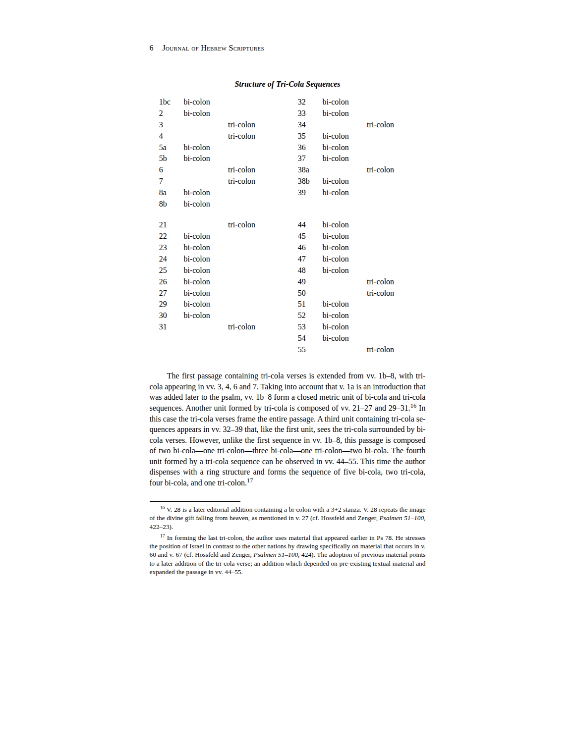6 Journal of Hebrew Scriptures
Structure of Tri-Cola Sequences
| 1bc | bi-colon | | | 32 | bi-colon | |
| 2 | bi-colon | | | 33 | bi-colon | |
| 3 | | tri-colon | | 34 | | tri-colon |
| 4 | | tri-colon | | 35 | bi-colon | |
| 5a | bi-colon | | | 36 | bi-colon | |
| 5b | bi-colon | | | 37 | bi-colon | |
| 6 | | tri-colon | | 38a | | tri-colon |
| 7 | | tri-colon | | 38b | bi-colon | |
| 8a | bi-colon | | | 39 | bi-colon | |
| 8b | bi-colon | | | | | |
| 21 | | tri-colon | | 44 | bi-colon | |
| 22 | bi-colon | | | 45 | bi-colon | |
| 23 | bi-colon | | | 46 | bi-colon | |
| 24 | bi-colon | | | 47 | bi-colon | |
| 25 | bi-colon | | | 48 | bi-colon | |
| 26 | bi-colon | | | 49 | | tri-colon |
| 27 | bi-colon | | | 50 | | tri-colon |
| 29 | bi-colon | | | 51 | bi-colon | |
| 30 | bi-colon | | | 52 | bi-colon | |
| 31 | | tri-colon | | 53 | bi-colon | |
| | | | | 54 | bi-colon | |
| | | | | 55 | | tri-colon |
The first passage containing tri-cola verses is extended from vv. 1b–8, with tri-cola appearing in vv. 3, 4, 6 and 7. Taking into account that v. 1a is an introduction that was added later to the psalm, vv. 1b–8 form a closed metric unit of bi-cola and tri-cola sequences. Another unit formed by tri-cola is composed of vv. 21–27 and 29–31.16 In this case the tri-cola verses frame the entire passage. A third unit containing tri-cola sequences appears in vv. 32–39 that, like the first unit, sees the tri-cola surrounded by bi-cola verses. However, unlike the first sequence in vv. 1b–8, this passage is composed of two bi-cola—one tri-colon—three bi-cola—one tri-colon—two bi-cola. The fourth unit formed by a tri-cola sequence can be observed in vv. 44–55. This time the author dispenses with a ring structure and forms the sequence of five bi-cola, two tri-cola, four bi-cola, and one tri-colon.17
16 V. 28 is a later editorial addition containing a bi-colon with a 3+2 stanza. V. 28 repeats the image of the divine gift falling from heaven, as mentioned in v. 27 (cf. Hossfeld and Zenger, Psalmen 51–100, 422–23).
17 In forming the last tri-colon, the author uses material that appeared earlier in Ps 78. He stresses the position of Israel in contrast to the other nations by drawing specifically on material that occurs in v. 60 and v. 67 (cf. Hossfeld and Zenger, Psalmen 51–100, 424). The adoption of previous material points to a later addition of the tri-cola verse; an addition which depended on pre-existing textual material and expanded the passage in vv. 44–55.